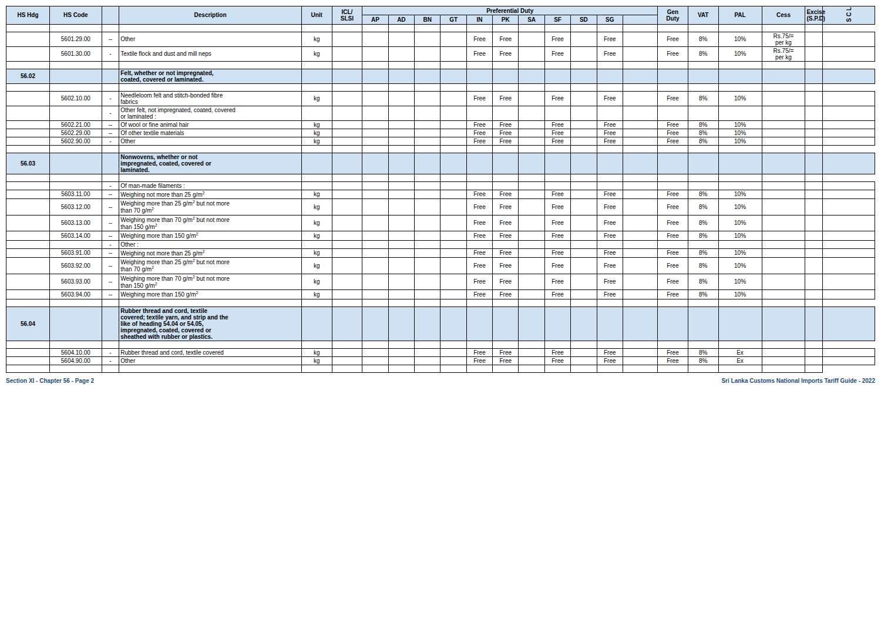| HS Hdg | HS Code | | Description | Unit | ICL/ SLSI | Preferential Duty | Gen Duty | VAT | PAL | Cess | Excise (S.P.D) | S C L |
| --- | --- | --- | --- | --- | --- | --- | --- | --- | --- | --- | --- | --- |
| AP | AD | BN | GT | IN | PK | SA | SF | SD | SG | |
| | 5601.29.00 | -- | Other | kg | | | | | | Free | Free | | Free | | Free | | Free | 8% | 10% | Rs.75/= per kg | | |
| | 5601.30.00 | - | Textile flock and dust and mill neps | kg | | | | | | Free | Free | | Free | | Free | | Free | 8% | 10% | Rs.75/= per kg | | |
| 56.02 | | | Felt, whether or not impregnated, coated, covered or laminated. | | | | | | | | | | | | | | | | | | | |
| | 5602.10.00 | - | Needleloom felt and stitch-bonded fibre fabrics | kg | | | | | | Free | Free | | Free | | Free | | Free | 8% | 10% | | | |
| | | - | Other felt, not impregnated, coated, covered or laminated : | | | | | | | | | | | | | | | | | | | |
| | 5602.21.00 | -- | Of wool or fine animal hair | kg | | | | | | Free | Free | | Free | | Free | | Free | 8% | 10% | | | |
| | 5602.29.00 | -- | Of other textile materials | kg | | | | | | Free | Free | | Free | | Free | | Free | 8% | 10% | | | |
| | 5602.90.00 | - | Other | kg | | | | | | Free | Free | | Free | | Free | | Free | 8% | 10% | | | |
| 56.03 | | | Nonwovens, whether or not impregnated, coated, covered or laminated. | | | | | | | | | | | | | | | | | | | |
| | | - | Of man-made filaments : | | | | | | | | | | | | | | | | | | | |
| | 5603.11.00 | -- | Weighing not more than 25 g/m 2 | kg | | | | | | Free | Free | | Free | | Free | | Free | 8% | 10% | | | |
| | 5603.12.00 | -- | Weighing more than 25 g/m 2 but not more than 70 g/m 2 | kg | | | | | | Free | Free | | Free | | Free | | Free | 8% | 10% | | | |
| | 5603.13.00 | -- | Weighing more than 70 g/m 2 but not more than 150 g/m 2 | kg | | | | | | Free | Free | | Free | | Free | | Free | 8% | 10% | | | |
| | 5603.14.00 | -- | Weighing more than 150 g/m 2 | kg | | | | | | Free | Free | | Free | | Free | | Free | 8% | 10% | | | |
| | | - | Other : | | | | | | | | | | | | | | | | | | | |
| | 5603.91.00 | -- | Weighing not more than 25 g/m 2 | kg | | | | | | Free | Free | | Free | | Free | | Free | 8% | 10% | | | |
| | 5603.92.00 | -- | Weighing more than 25 g/m 2 but not more than 70 g/m 2 | kg | | | | | | Free | Free | | Free | | Free | | Free | 8% | 10% | | | |
| | 5603.93.00 | -- | Weighing more than 70 g/m 2 but not more than 150 g/m 2 | kg | | | | | | Free | Free | | Free | | Free | | Free | 8% | 10% | | | |
| | 5603.94.00 | -- | Weighing more than 150 g/m 2 | kg | | | | | | Free | Free | | Free | | Free | | Free | 8% | 10% | | | |
| 56.04 | | | Rubber thread and cord, textile covered; textile yarn, and strip and the like of heading 54.04 or 54.05, impregnated, coated, covered or sheathed with rubber or plastics. | | | | | | | | | | | | | | | | | | | |
| | 5604.10.00 | - | Rubber thread and cord, textile covered | kg | | | | | | Free | Free | | Free | | Free | | Free | 8% | Ex | | | |
| | 5604.90.00 | - | Other | kg | | | | | | Free | Free | | Free | | Free | | Free | 8% | Ex | | | |
Section XI - Chapter 56 - Page 2
Sri Lanka Customs National Imports Tariff Guide - 2022